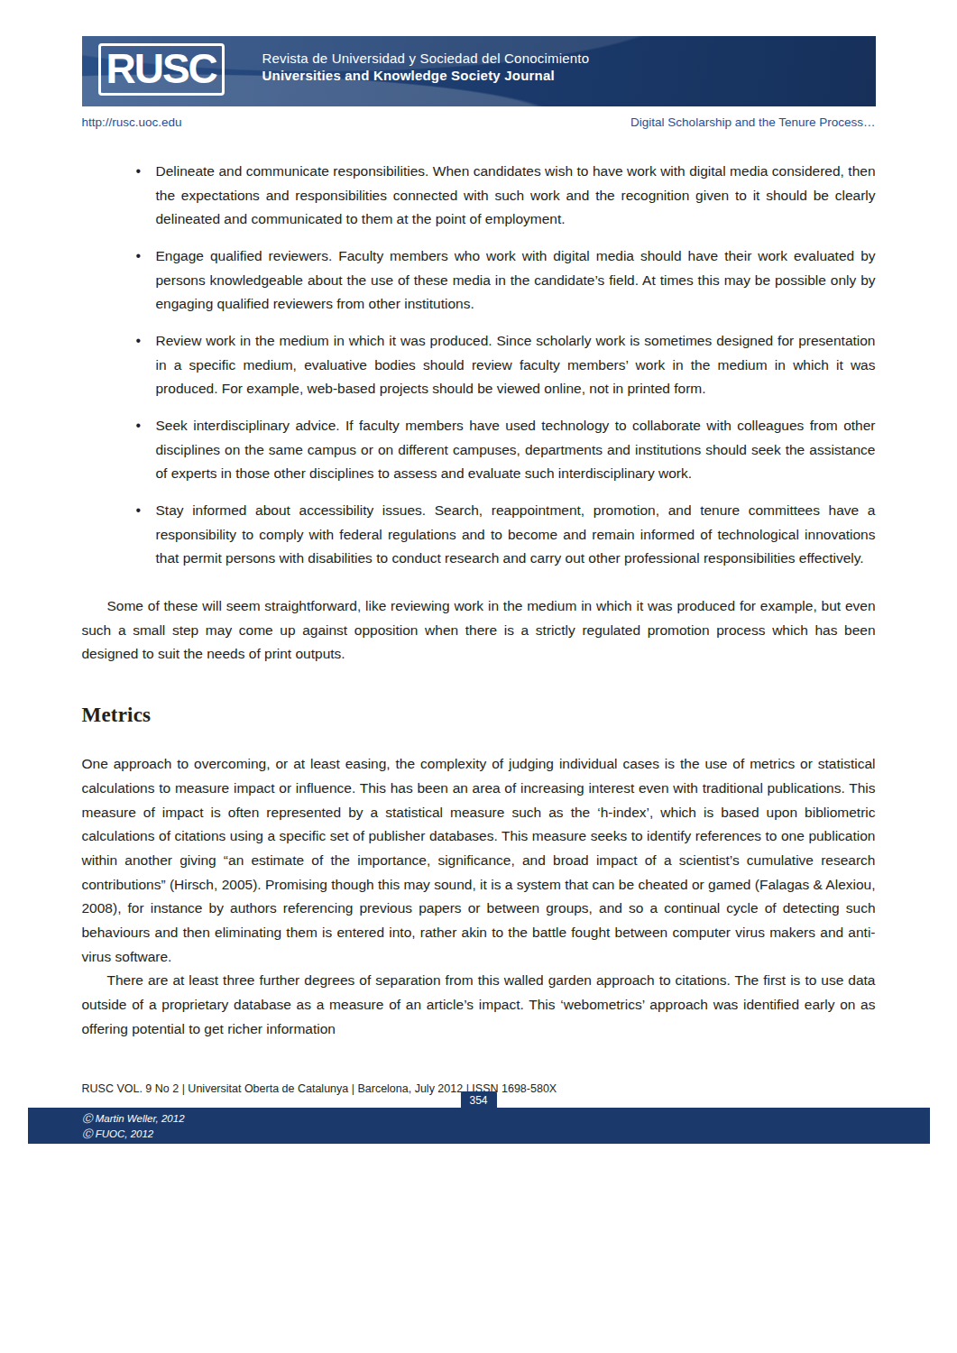RUSC
Revista de Universidad y Sociedad del Conocimiento
Universities and Knowledge Society Journal
http://rusc.uoc.edu
Digital Scholarship and the Tenure Process…
Delineate and communicate responsibilities. When candidates wish to have work with digital media considered, then the expectations and responsibilities connected with such work and the recognition given to it should be clearly delineated and communicated to them at the point of employment.
Engage qualified reviewers. Faculty members who work with digital media should have their work evaluated by persons knowledgeable about the use of these media in the candidate’s field. At times this may be possible only by engaging qualified reviewers from other institutions.
Review work in the medium in which it was produced. Since scholarly work is sometimes designed for presentation in a specific medium, evaluative bodies should review faculty members’ work in the medium in which it was produced. For example, web-based projects should be viewed online, not in printed form.
Seek interdisciplinary advice. If faculty members have used technology to collaborate with colleagues from other disciplines on the same campus or on different campuses, departments and institutions should seek the assistance of experts in those other disciplines to assess and evaluate such interdisciplinary work.
Stay informed about accessibility issues. Search, reappointment, promotion, and tenure committees have a responsibility to comply with federal regulations and to become and remain informed of technological innovations that permit persons with disabilities to conduct research and carry out other professional responsibilities effectively.
Some of these will seem straightforward, like reviewing work in the medium in which it was produced for example, but even such a small step may come up against opposition when there is a strictly regulated promotion process which has been designed to suit the needs of print outputs.
Metrics
One approach to overcoming, or at least easing, the complexity of judging individual cases is the use of metrics or statistical calculations to measure impact or influence. This has been an area of increasing interest even with traditional publications. This measure of impact is often represented by a statistical measure such as the ‘h-index’, which is based upon bibliometric calculations of citations using a specific set of publisher databases. This measure seeks to identify references to one publication within another giving “an estimate of the importance, significance, and broad impact of a scientist’s cumulative research contributions” (Hirsch, 2005). Promising though this may sound, it is a system that can be cheated or gamed (Falagas & Alexiou, 2008), for instance by authors referencing previous papers or between groups, and so a continual cycle of detecting such behaviours and then eliminating them is entered into, rather akin to the battle fought between computer virus makers and anti-virus software.
There are at least three further degrees of separation from this walled garden approach to citations. The first is to use data outside of a proprietary database as a measure of an article’s impact. This ‘webometrics’ approach was identified early on as offering potential to get richer information
RUSC VOL. 9 No 2 | Universitat Oberta de Catalunya | Barcelona, July 2012 | ISSN 1698-580X
354
Ⓒ Martin Weller, 2012
Ⓒ FUOC, 2012